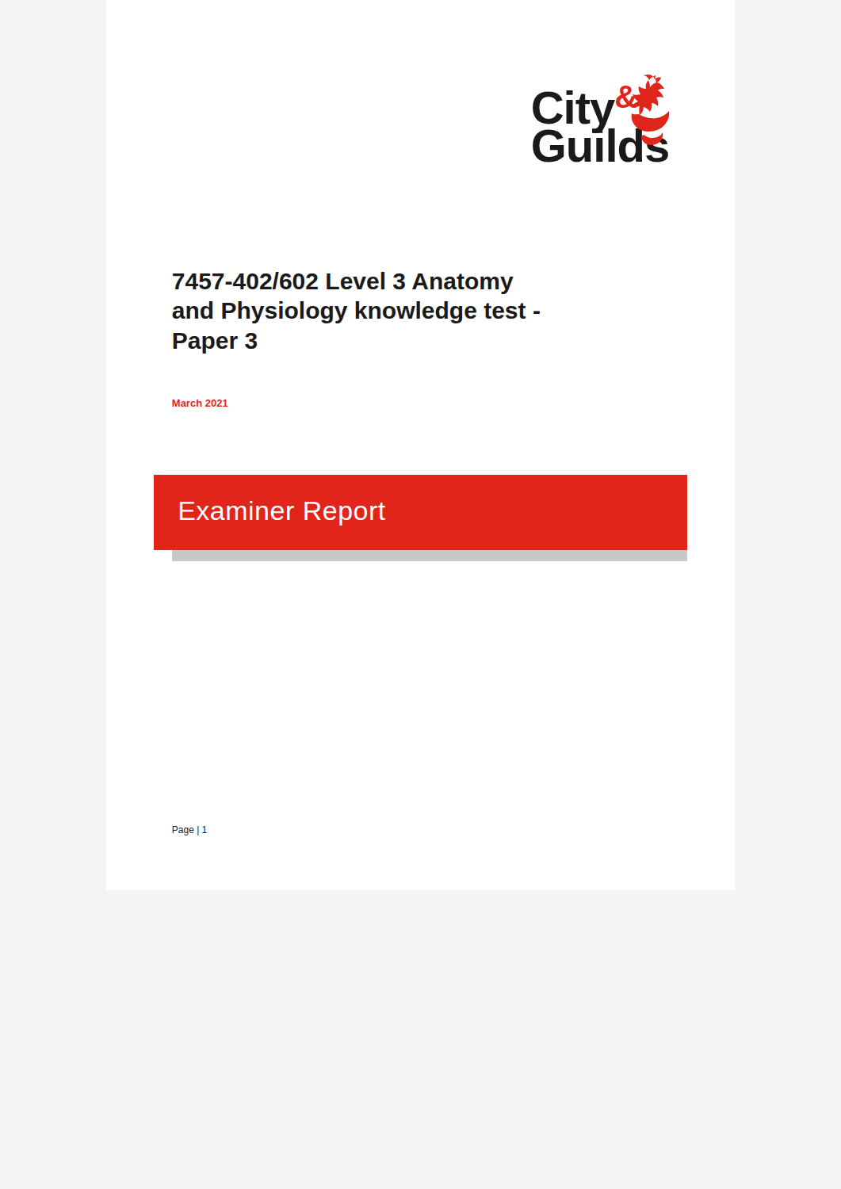City& Guilds
7457-402/602 Level 3 Anatomy and Physiology knowledge test - Paper 3
March 2021
Examiner Report
Page | 1